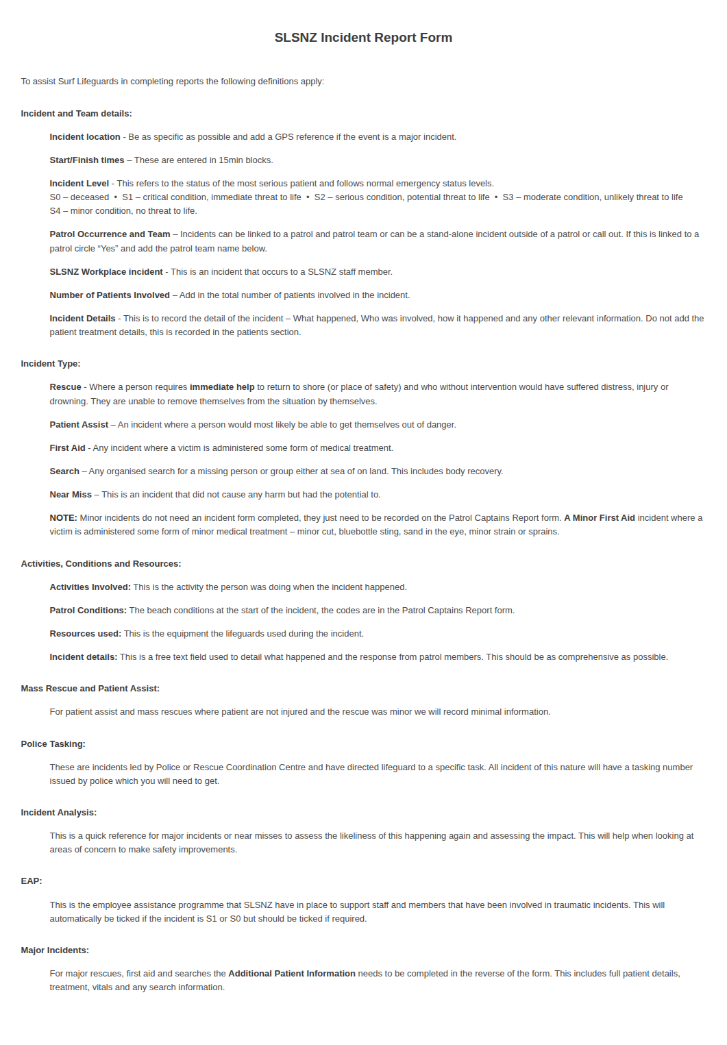SLSNZ Incident Report Form
To assist Surf Lifeguards in completing reports the following definitions apply:
Incident and Team details:
Incident location - Be as specific as possible and add a GPS reference if the event is a major incident.
Start/Finish times – These are entered in 15min blocks.
Incident Level - This refers to the status of the most serious patient and follows normal emergency status levels.
S0 – deceased • S1 – critical condition, immediate threat to life • S2 – serious condition, potential threat to life • S3 – moderate condition, unlikely threat to life
S4 – minor condition, no threat to life.
Patrol Occurrence and Team – Incidents can be linked to a patrol and patrol team or can be a stand-alone incident outside of a patrol or call out. If this is linked to a patrol circle “Yes” and add the patrol team name below.
SLSNZ Workplace incident - This is an incident that occurs to a SLSNZ staff member.
Number of Patients Involved – Add in the total number of patients involved in the incident.
Incident Details - This is to record the detail of the incident – What happened, Who was involved, how it happened and any other relevant information. Do not add the patient treatment details, this is recorded in the patients section.
Incident Type:
Rescue - Where a person requires immediate help to return to shore (or place of safety) and who without intervention would have suffered distress, injury or drowning. They are unable to remove themselves from the situation by themselves.
Patient Assist – An incident where a person would most likely be able to get themselves out of danger.
First Aid - Any incident where a victim is administered some form of medical treatment.
Search – Any organised search for a missing person or group either at sea of on land. This includes body recovery.
Near Miss – This is an incident that did not cause any harm but had the potential to.
NOTE: Minor incidents do not need an incident form completed, they just need to be recorded on the Patrol Captains Report form. A Minor First Aid incident where a victim is administered some form of minor medical treatment – minor cut, bluebottle sting, sand in the eye, minor strain or sprains.
Activities, Conditions and Resources:
Activities Involved: This is the activity the person was doing when the incident happened.
Patrol Conditions: The beach conditions at the start of the incident, the codes are in the Patrol Captains Report form.
Resources used: This is the equipment the lifeguards used during the incident.
Incident details: This is a free text field used to detail what happened and the response from patrol members. This should be as comprehensive as possible.
Mass Rescue and Patient Assist:
For patient assist and mass rescues where patient are not injured and the rescue was minor we will record minimal information.
Police Tasking:
These are incidents led by Police or Rescue Coordination Centre and have directed lifeguard to a specific task. All incident of this nature will have a tasking number issued by police which you will need to get.
Incident Analysis:
This is a quick reference for major incidents or near misses to assess the likeliness of this happening again and assessing the impact. This will help when looking at areas of concern to make safety improvements.
EAP:
This is the employee assistance programme that SLSNZ have in place to support staff and members that have been involved in traumatic incidents. This will automatically be ticked if the incident is S1 or S0 but should be ticked if required.
Major Incidents:
For major rescues, first aid and searches the Additional Patient Information needs to be completed in the reverse of the form. This includes full patient details, treatment, vitals and any search information.